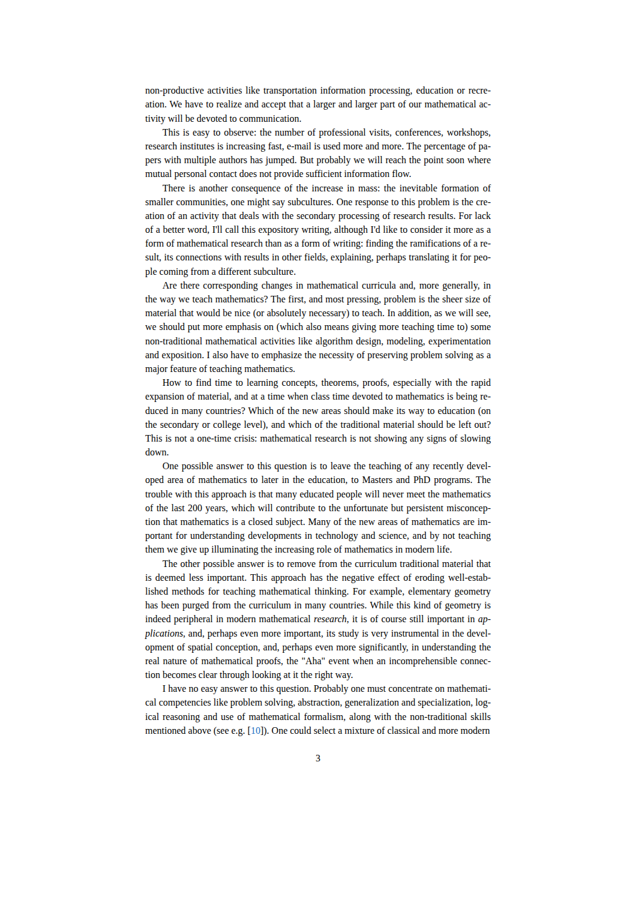non-productive activities like transportation information processing, education or recreation. We have to realize and accept that a larger and larger part of our mathematical activity will be devoted to communication.
This is easy to observe: the number of professional visits, conferences, workshops, research institutes is increasing fast, e-mail is used more and more. The percentage of papers with multiple authors has jumped. But probably we will reach the point soon where mutual personal contact does not provide sufficient information flow.
There is another consequence of the increase in mass: the inevitable formation of smaller communities, one might say subcultures. One response to this problem is the creation of an activity that deals with the secondary processing of research results. For lack of a better word, I'll call this expository writing, although I'd like to consider it more as a form of mathematical research than as a form of writing: finding the ramifications of a result, its connections with results in other fields, explaining, perhaps translating it for people coming from a different subculture.
Are there corresponding changes in mathematical curricula and, more generally, in the way we teach mathematics? The first, and most pressing, problem is the sheer size of material that would be nice (or absolutely necessary) to teach. In addition, as we will see, we should put more emphasis on (which also means giving more teaching time to) some non-traditional mathematical activities like algorithm design, modeling, experimentation and exposition. I also have to emphasize the necessity of preserving problem solving as a major feature of teaching mathematics.
How to find time to learning concepts, theorems, proofs, especially with the rapid expansion of material, and at a time when class time devoted to mathematics is being reduced in many countries? Which of the new areas should make its way to education (on the secondary or college level), and which of the traditional material should be left out? This is not a one-time crisis: mathematical research is not showing any signs of slowing down.
One possible answer to this question is to leave the teaching of any recently developed area of mathematics to later in the education, to Masters and PhD programs. The trouble with this approach is that many educated people will never meet the mathematics of the last 200 years, which will contribute to the unfortunate but persistent misconception that mathematics is a closed subject. Many of the new areas of mathematics are important for understanding developments in technology and science, and by not teaching them we give up illuminating the increasing role of mathematics in modern life.
The other possible answer is to remove from the curriculum traditional material that is deemed less important. This approach has the negative effect of eroding well-established methods for teaching mathematical thinking. For example, elementary geometry has been purged from the curriculum in many countries. While this kind of geometry is indeed peripheral in modern mathematical research, it is of course still important in applications, and, perhaps even more important, its study is very instrumental in the development of spatial conception, and, perhaps even more significantly, in understanding the real nature of mathematical proofs, the "Aha" event when an incomprehensible connection becomes clear through looking at it the right way.
I have no easy answer to this question. Probably one must concentrate on mathematical competencies like problem solving, abstraction, generalization and specialization, logical reasoning and use of mathematical formalism, along with the non-traditional skills mentioned above (see e.g. [10]). One could select a mixture of classical and more modern
3